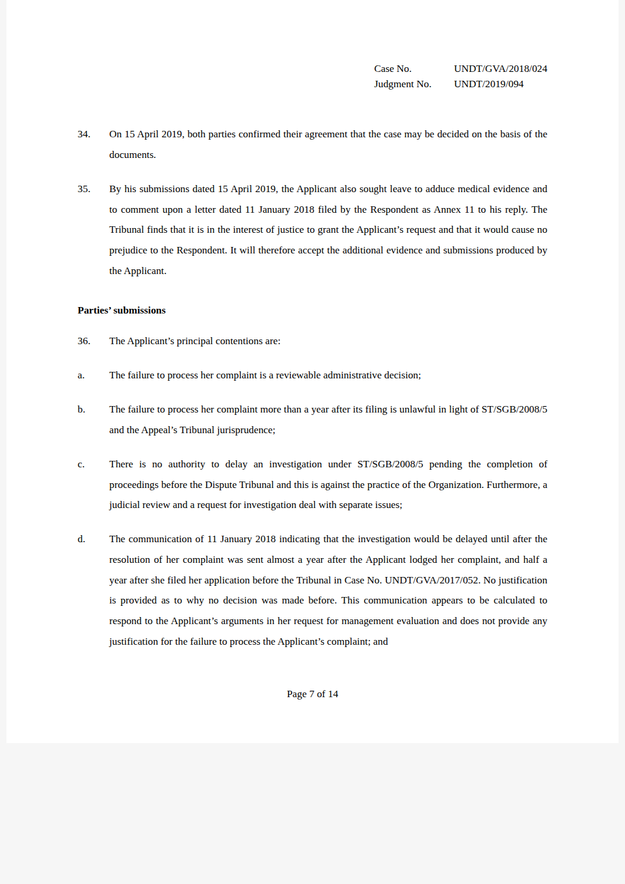| Case No. | UNDT/GVA/2018/024 |
| Judgment No. | UNDT/2019/094 |
34. On 15 April 2019, both parties confirmed their agreement that the case may be decided on the basis of the documents.
35. By his submissions dated 15 April 2019, the Applicant also sought leave to adduce medical evidence and to comment upon a letter dated 11 January 2018 filed by the Respondent as Annex 11 to his reply. The Tribunal finds that it is in the interest of justice to grant the Applicant’s request and that it would cause no prejudice to the Respondent. It will therefore accept the additional evidence and submissions produced by the Applicant.
Parties’ submissions
36. The Applicant’s principal contentions are:
a. The failure to process her complaint is a reviewable administrative decision;
b. The failure to process her complaint more than a year after its filing is unlawful in light of ST/SGB/2008/5 and the Appeal’s Tribunal jurisprudence;
c. There is no authority to delay an investigation under ST/SGB/2008/5 pending the completion of proceedings before the Dispute Tribunal and this is against the practice of the Organization. Furthermore, a judicial review and a request for investigation deal with separate issues;
d. The communication of 11 January 2018 indicating that the investigation would be delayed until after the resolution of her complaint was sent almost a year after the Applicant lodged her complaint, and half a year after she filed her application before the Tribunal in Case No. UNDT/GVA/2017/052. No justification is provided as to why no decision was made before. This communication appears to be calculated to respond to the Applicant’s arguments in her request for management evaluation and does not provide any justification for the failure to process the Applicant’s complaint; and
Page 7 of 14